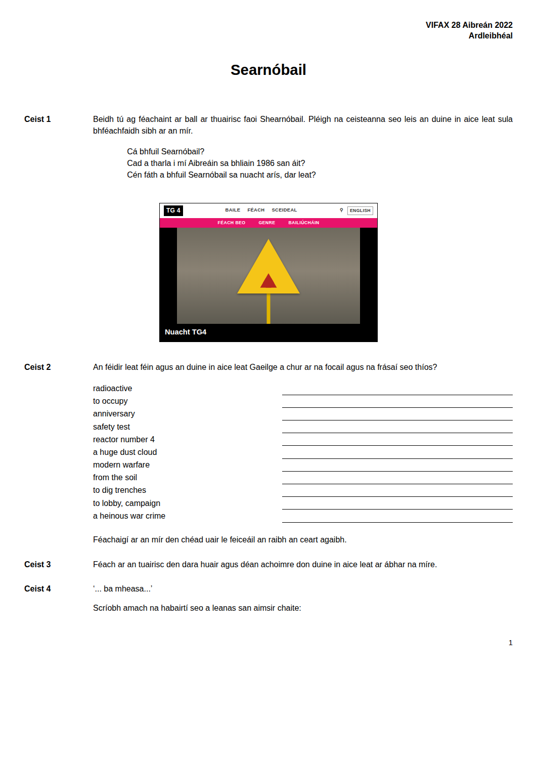VIFAX 28 Aibreán 2022
Ardleibhéal
Searnóbail
Ceist 1
Beidh tú ag féachaint ar ball ar thuairisc faoi Shearnóbail. Pléigh na ceisteanna seo leis an duine in aice leat sula bhféachfaidh sibh ar an mír.
Cá bhfuil Searnóbail?
Cad a tharla i mí Aibreáin sa bhliain 1986 san áit?
Cén fáth a bhfuil Searnóbail sa nuacht arís, dar leat?
TG 4 BAILE FÉACH SCEIDEAL ⚲ ENGLISH
FÉACH BEO GENRE BAILIÚCHÁIN
Nuacht TG4
Ceist 2
An féidir leat féin agus an duine in aice leat Gaeilge a chur ar na focail agus na frásaí seo thíos?
| radioactive | |
| to occupy | |
| anniversary | |
| safety test | |
| reactor number 4 | |
| a huge dust cloud | |
| modern warfare | |
| from the soil | |
| to dig trenches | |
| to lobby, campaign | |
| a heinous war crime | |
Féachaigí ar an mír den chéad uair le feiceáil an raibh an ceart agaibh.
Ceist 3
Féach ar an tuairisc den dara huair agus déan achoimre don duine in aice leat ar ábhar na míre.
Ceist 4
‘... ba mheasa...’
Scríobh amach na habairtí seo a leanas san aimsir chaite:
1